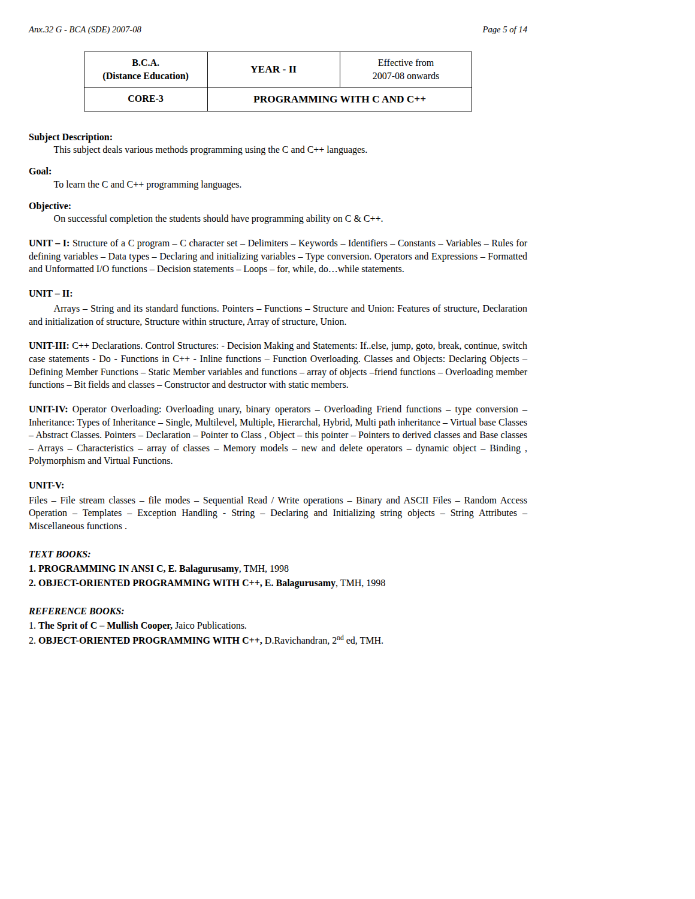Anx.32 G - BCA (SDE) 2007-08 Page 5 of 14
| B.C.A. (Distance Education) | YEAR - II | Effective from 2007-08 onwards |
| CORE-3 | PROGRAMMING WITH C AND C++ |
Subject Description:
This subject deals various methods programming using the C and C++ languages.
Goal:
To learn the C and C++ programming languages.
Objective:
On successful completion the students should have programming ability on C & C++.
UNIT – I: Structure of a C program – C character set – Delimiters – Keywords – Identifiers – Constants – Variables – Rules for defining variables – Data types – Declaring and initializing variables – Type conversion. Operators and Expressions – Formatted and Unformatted I/O functions – Decision statements – Loops – for, while, do…while statements.
UNIT – II:
Arrays – String and its standard functions. Pointers – Functions – Structure and Union: Features of structure, Declaration and initialization of structure, Structure within structure, Array of structure, Union.
UNIT-III: C++ Declarations. Control Structures: - Decision Making and Statements: If..else, jump, goto, break, continue, switch case statements - Do - Functions in C++ - Inline functions – Function Overloading. Classes and Objects: Declaring Objects – Defining Member Functions – Static Member variables and functions – array of objects –friend functions – Overloading member functions – Bit fields and classes – Constructor and destructor with static members.
UNIT-IV: Operator Overloading: Overloading unary, binary operators – Overloading Friend functions – type conversion – Inheritance: Types of Inheritance – Single, Multilevel, Multiple, Hierarchal, Hybrid, Multi path inheritance – Virtual base Classes – Abstract Classes. Pointers – Declaration – Pointer to Class , Object – this pointer – Pointers to derived classes and Base classes – Arrays – Characteristics – array of classes – Memory models – new and delete operators – dynamic object – Binding , Polymorphism and Virtual Functions.
UNIT-V:
Files – File stream classes – file modes – Sequential Read / Write operations – Binary and ASCII Files – Random Access Operation – Templates – Exception Handling - String – Declaring and Initializing string objects – String Attributes – Miscellaneous functions .
TEXT BOOKS:
1. PROGRAMMING IN ANSI C, E. Balagurusamy, TMH, 1998
2. OBJECT-ORIENTED PROGRAMMING WITH C++, E. Balagurusamy, TMH, 1998
REFERENCE BOOKS:
1. The Sprit of C – Mullish Cooper, Jaico Publications.
2. OBJECT-ORIENTED PROGRAMMING WITH C++, D.Ravichandran, 2nd ed, TMH.